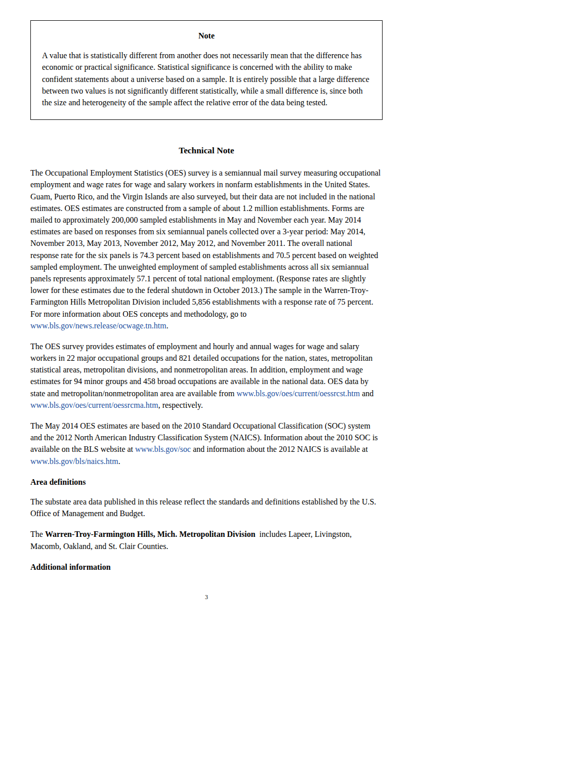Note
A value that is statistically different from another does not necessarily mean that the difference has economic or practical significance. Statistical significance is concerned with the ability to make confident statements about a universe based on a sample. It is entirely possible that a large difference between two values is not significantly different statistically, while a small difference is, since both the size and heterogeneity of the sample affect the relative error of the data being tested.
Technical Note
The Occupational Employment Statistics (OES) survey is a semiannual mail survey measuring occupational employment and wage rates for wage and salary workers in nonfarm establishments in the United States. Guam, Puerto Rico, and the Virgin Islands are also surveyed, but their data are not included in the national estimates. OES estimates are constructed from a sample of about 1.2 million establishments. Forms are mailed to approximately 200,000 sampled establishments in May and November each year. May 2014 estimates are based on responses from six semiannual panels collected over a 3-year period: May 2014, November 2013, May 2013, November 2012, May 2012, and November 2011. The overall national response rate for the six panels is 74.3 percent based on establishments and 70.5 percent based on weighted sampled employment. The unweighted employment of sampled establishments across all six semiannual panels represents approximately 57.1 percent of total national employment. (Response rates are slightly lower for these estimates due to the federal shutdown in October 2013.) The sample in the Warren-Troy-Farmington Hills Metropolitan Division included 5,856 establishments with a response rate of 75 percent. For more information about OES concepts and methodology, go to www.bls.gov/news.release/ocwage.tn.htm.
The OES survey provides estimates of employment and hourly and annual wages for wage and salary workers in 22 major occupational groups and 821 detailed occupations for the nation, states, metropolitan statistical areas, metropolitan divisions, and nonmetropolitan areas. In addition, employment and wage estimates for 94 minor groups and 458 broad occupations are available in the national data. OES data by state and metropolitan/nonmetropolitan area are available from www.bls.gov/oes/current/oessrcst.htm and www.bls.gov/oes/current/oessrcma.htm, respectively.
The May 2014 OES estimates are based on the 2010 Standard Occupational Classification (SOC) system and the 2012 North American Industry Classification System (NAICS). Information about the 2010 SOC is available on the BLS website at www.bls.gov/soc and information about the 2012 NAICS is available at www.bls.gov/bls/naics.htm.
Area definitions
The substate area data published in this release reflect the standards and definitions established by the U.S. Office of Management and Budget.
The Warren-Troy-Farmington Hills, Mich. Metropolitan Division includes Lapeer, Livingston, Macomb, Oakland, and St. Clair Counties.
Additional information
3